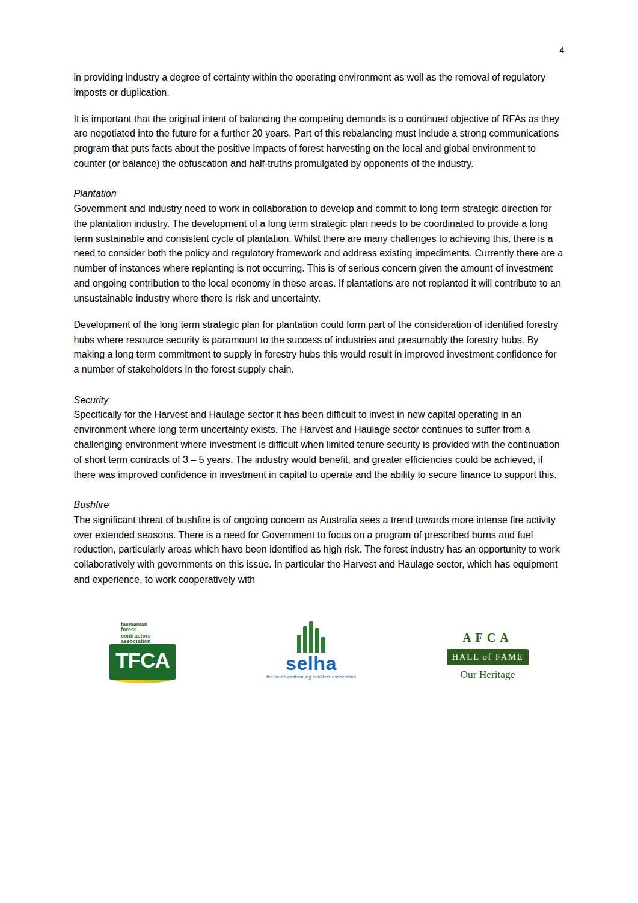4
in providing industry a degree of certainty within the operating environment as well as the removal of regulatory imposts or duplication.
It is important that the original intent of balancing the competing demands is a continued objective of RFAs as they are negotiated into the future for a further 20 years. Part of this rebalancing must include a strong communications program that puts facts about the positive impacts of forest harvesting on the local and global environment to counter (or balance) the obfuscation and half-truths promulgated by opponents of the industry.
Plantation
Government and industry need to work in collaboration to develop and commit to long term strategic direction for the plantation industry. The development of a long term strategic plan needs to be coordinated to provide a long term sustainable and consistent cycle of plantation. Whilst there are many challenges to achieving this, there is a need to consider both the policy and regulatory framework and address existing impediments. Currently there are a number of instances where replanting is not occurring. This is of serious concern given the amount of investment and ongoing contribution to the local economy in these areas. If plantations are not replanted it will contribute to an unsustainable industry where there is risk and uncertainty.
Development of the long term strategic plan for plantation could form part of the consideration of identified forestry hubs where resource security is paramount to the success of industries and presumably the forestry hubs. By making a long term commitment to supply in forestry hubs this would result in improved investment confidence for a number of stakeholders in the forest supply chain.
Security
Specifically for the Harvest and Haulage sector it has been difficult to invest in new capital operating in an environment where long term uncertainty exists. The Harvest and Haulage sector continues to suffer from a challenging environment where investment is difficult when limited tenure security is provided with the continuation of short term contracts of 3 – 5 years. The industry would benefit, and greater efficiencies could be achieved, if there was improved confidence in investment in capital to operate and the ability to secure finance to support this.
Bushfire
The significant threat of bushfire is of ongoing concern as Australia sees a trend towards more intense fire activity over extended seasons. There is a need for Government to focus on a program of prescribed burns and fuel reduction, particularly areas which have been identified as high risk. The forest industry has an opportunity to work collaboratively with governments on this issue. In particular the Harvest and Haulage sector, which has equipment and experience, to work cooperatively with
tasmanian
forest
contractors
association
TFCA
selha
the south eastern log haulliers association
AFCA
HALL of FAME
Our Heritage